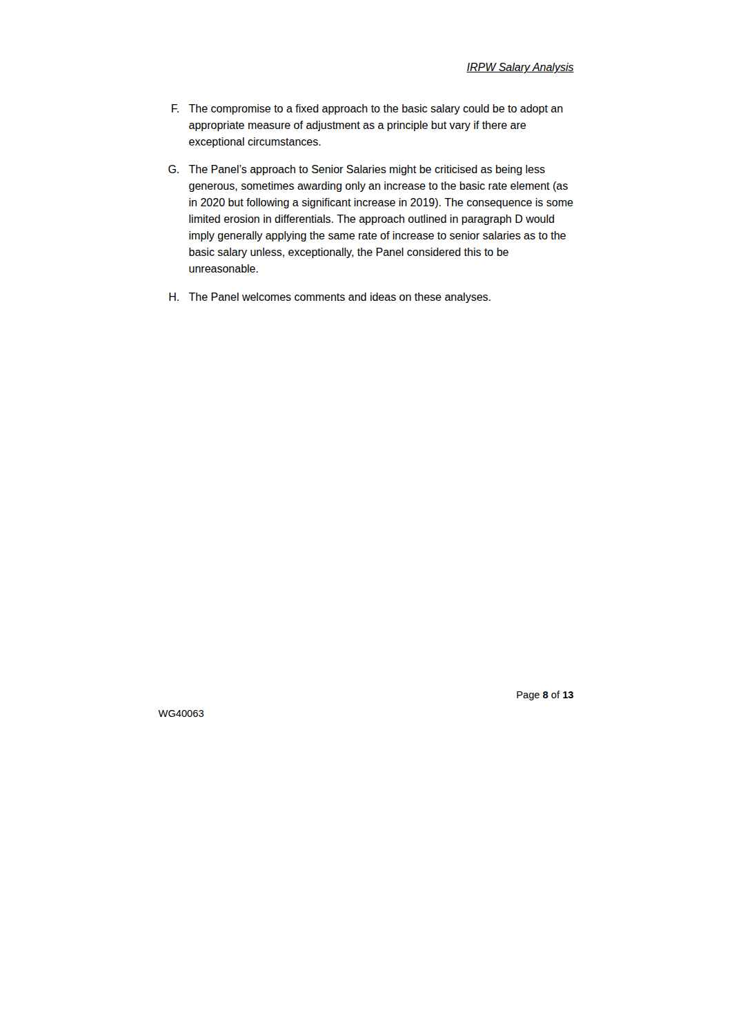IRPW Salary Analysis
The compromise to a fixed approach to the basic salary could be to adopt an appropriate measure of adjustment as a principle but vary if there are exceptional circumstances.
The Panel’s approach to Senior Salaries might be criticised as being less generous, sometimes awarding only an increase to the basic rate element (as in 2020 but following a significant increase in 2019). The consequence is some limited erosion in differentials. The approach outlined in paragraph D would imply generally applying the same rate of increase to senior salaries as to the basic salary unless, exceptionally, the Panel considered this to be unreasonable.
The Panel welcomes comments and ideas on these analyses.
Page 8 of 13
WG40063